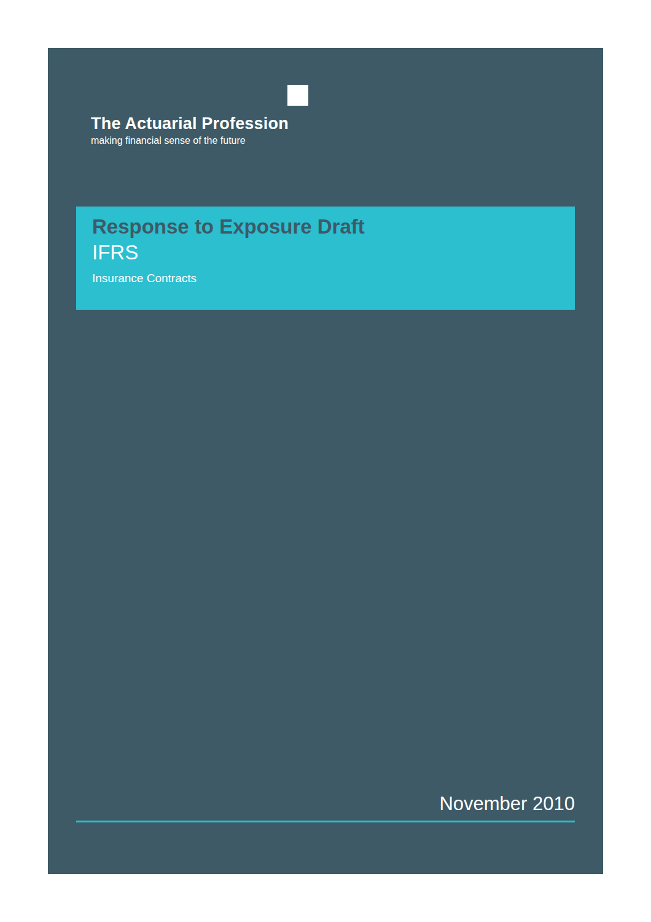The Actuarial Profession
making financial sense of the future
Response to Exposure Draft
IFRS
Insurance Contracts
November 2010